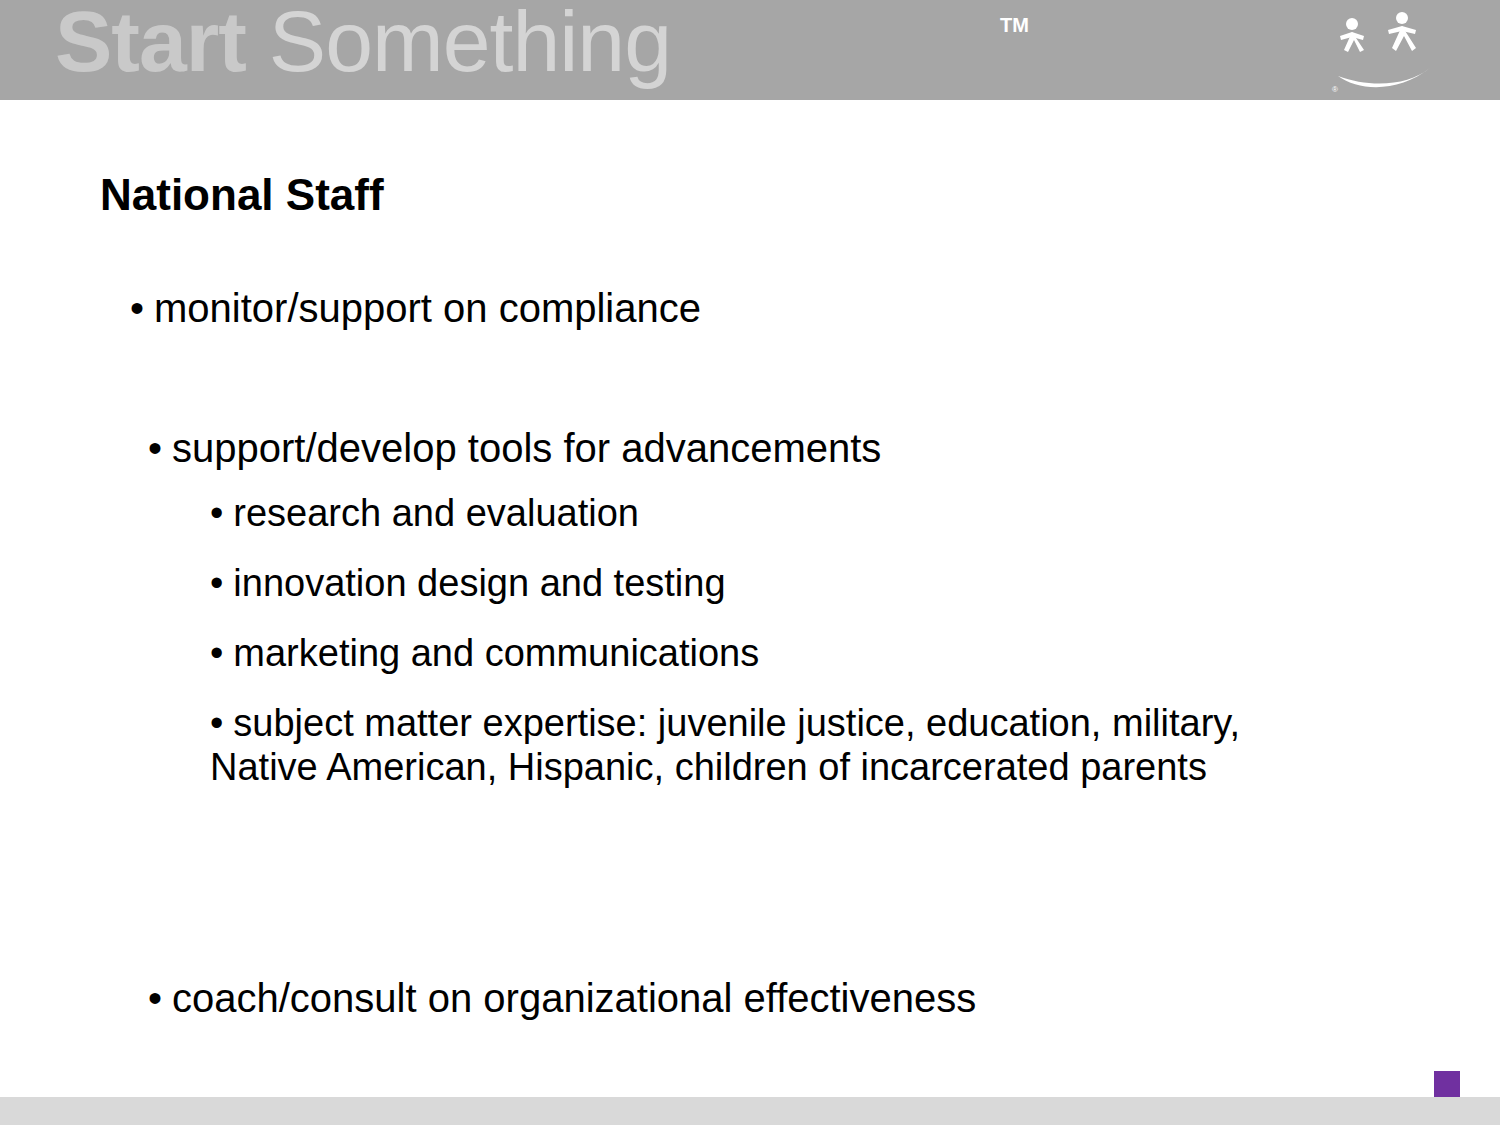Start Something
TM
®
National Staff
•monitor/support on compliance
•support/develop tools for advancements
•research and evaluation
•innovation design and testing
•marketing and communications
•subject matter expertise: juvenile justice, education, military, Native American, Hispanic, children of incarcerated parents
•coach/consult on organizational effectiveness